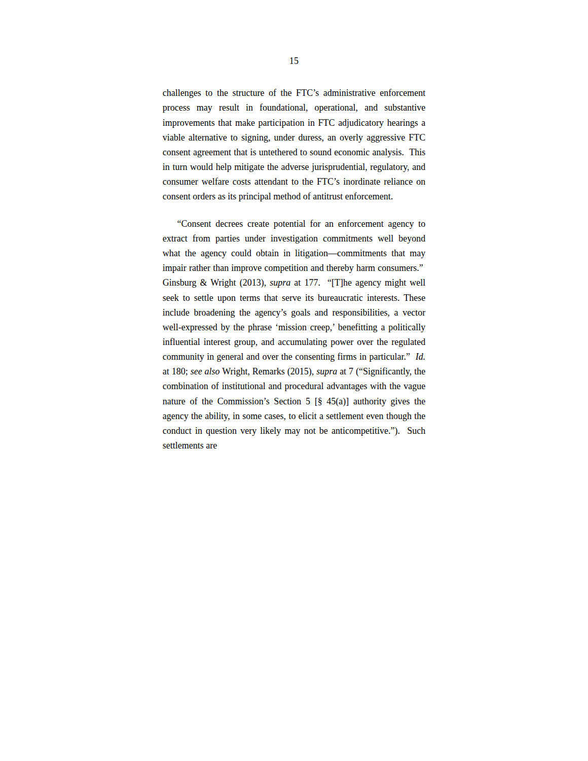15
challenges to the structure of the FTC’s administrative enforcement process may result in foundational, operational, and substantive improvements that make participation in FTC adjudicatory hearings a viable alternative to signing, under duress, an overly aggressive FTC consent agreement that is untethered to sound economic analysis. This in turn would help mitigate the adverse jurisprudential, regulatory, and consumer welfare costs attendant to the FTC’s inordinate reliance on consent orders as its principal method of antitrust enforcement.
“Consent decrees create potential for an enforcement agency to extract from parties under investigation commitments well beyond what the agency could obtain in litigation—commitments that may impair rather than improve competition and thereby harm consumers.” Ginsburg & Wright (2013), supra at 177. “[T]he agency might well seek to settle upon terms that serve its bureaucratic interests. These include broadening the agency’s goals and responsibilities, a vector well-expressed by the phrase ‘mission creep,’ benefitting a politically influential interest group, and accumulating power over the regulated community in general and over the consenting firms in particular.” Id. at 180; see also Wright, Remarks (2015), supra at 7 (“Significantly, the combination of institutional and procedural advantages with the vague nature of the Commission’s Section 5 [§ 45(a)] authority gives the agency the ability, in some cases, to elicit a settlement even though the conduct in question very likely may not be anticompetitive.”). Such settlements are